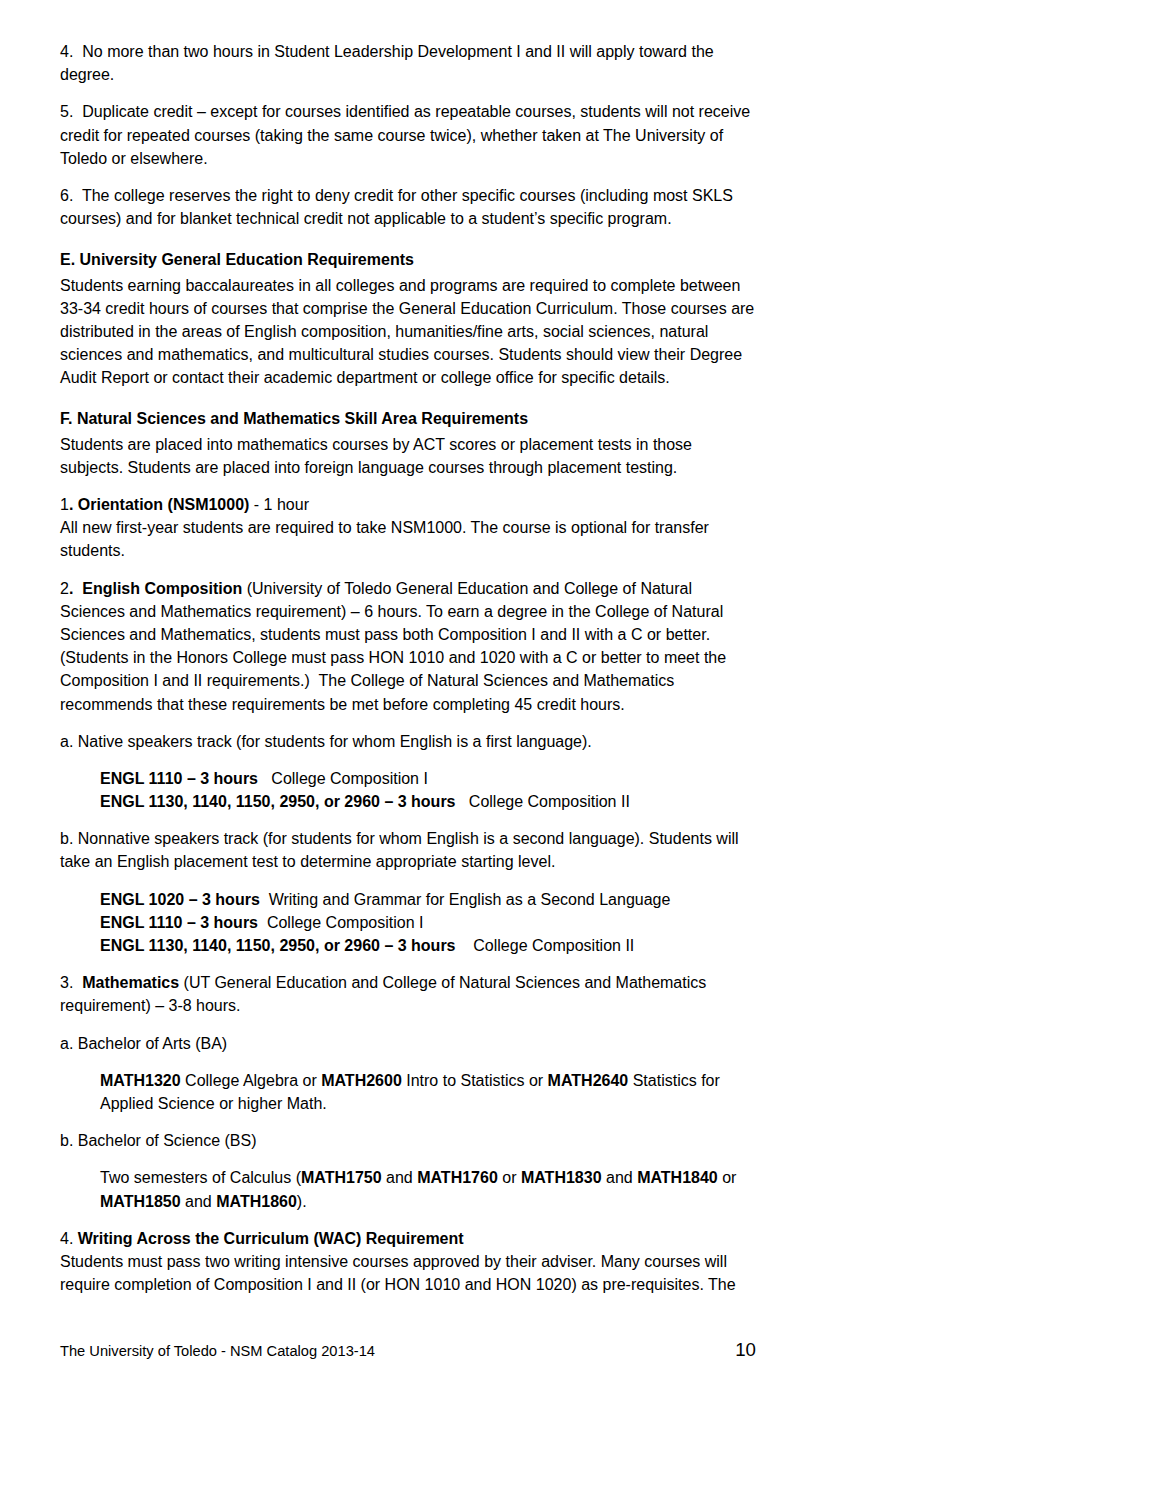4. No more than two hours in Student Leadership Development I and II will apply toward the degree.
5. Duplicate credit – except for courses identified as repeatable courses, students will not receive credit for repeated courses (taking the same course twice), whether taken at The University of Toledo or elsewhere.
6. The college reserves the right to deny credit for other specific courses (including most SKLS courses) and for blanket technical credit not applicable to a student’s specific program.
E. University General Education Requirements
Students earning baccalaureates in all colleges and programs are required to complete between 33-34 credit hours of courses that comprise the General Education Curriculum. Those courses are distributed in the areas of English composition, humanities/fine arts, social sciences, natural sciences and mathematics, and multicultural studies courses. Students should view their Degree Audit Report or contact their academic department or college office for specific details.
F. Natural Sciences and Mathematics Skill Area Requirements
Students are placed into mathematics courses by ACT scores or placement tests in those subjects. Students are placed into foreign language courses through placement testing.
1. Orientation (NSM1000) - 1 hour
All new first-year students are required to take NSM1000. The course is optional for transfer students.
2. English Composition (University of Toledo General Education and College of Natural Sciences and Mathematics requirement) – 6 hours. To earn a degree in the College of Natural Sciences and Mathematics, students must pass both Composition I and II with a C or better. (Students in the Honors College must pass HON 1010 and 1020 with a C or better to meet the Composition I and II requirements.) The College of Natural Sciences and Mathematics recommends that these requirements be met before completing 45 credit hours.
a. Native speakers track (for students for whom English is a first language).
ENGL 1110 – 3 hours College Composition I
ENGL 1130, 1140, 1150, 2950, or 2960 – 3 hours College Composition II
b. Nonnative speakers track (for students for whom English is a second language). Students will take an English placement test to determine appropriate starting level.
ENGL 1020 – 3 hours Writing and Grammar for English as a Second Language
ENGL 1110 – 3 hours College Composition I
ENGL 1130, 1140, 1150, 2950, or 2960 – 3 hours College Composition II
3. Mathematics (UT General Education and College of Natural Sciences and Mathematics requirement) – 3-8 hours.
a. Bachelor of Arts (BA)
MATH1320 College Algebra or MATH2600 Intro to Statistics or MATH2640 Statistics for Applied Science or higher Math.
b. Bachelor of Science (BS)
Two semesters of Calculus (MATH1750 and MATH1760 or MATH1830 and MATH1840 or MATH1850 and MATH1860).
4. Writing Across the Curriculum (WAC) Requirement
Students must pass two writing intensive courses approved by their adviser. Many courses will require completion of Composition I and II (or HON 1010 and HON 1020) as pre-requisites. The
The University of Toledo - NSM Catalog 2013-14 10